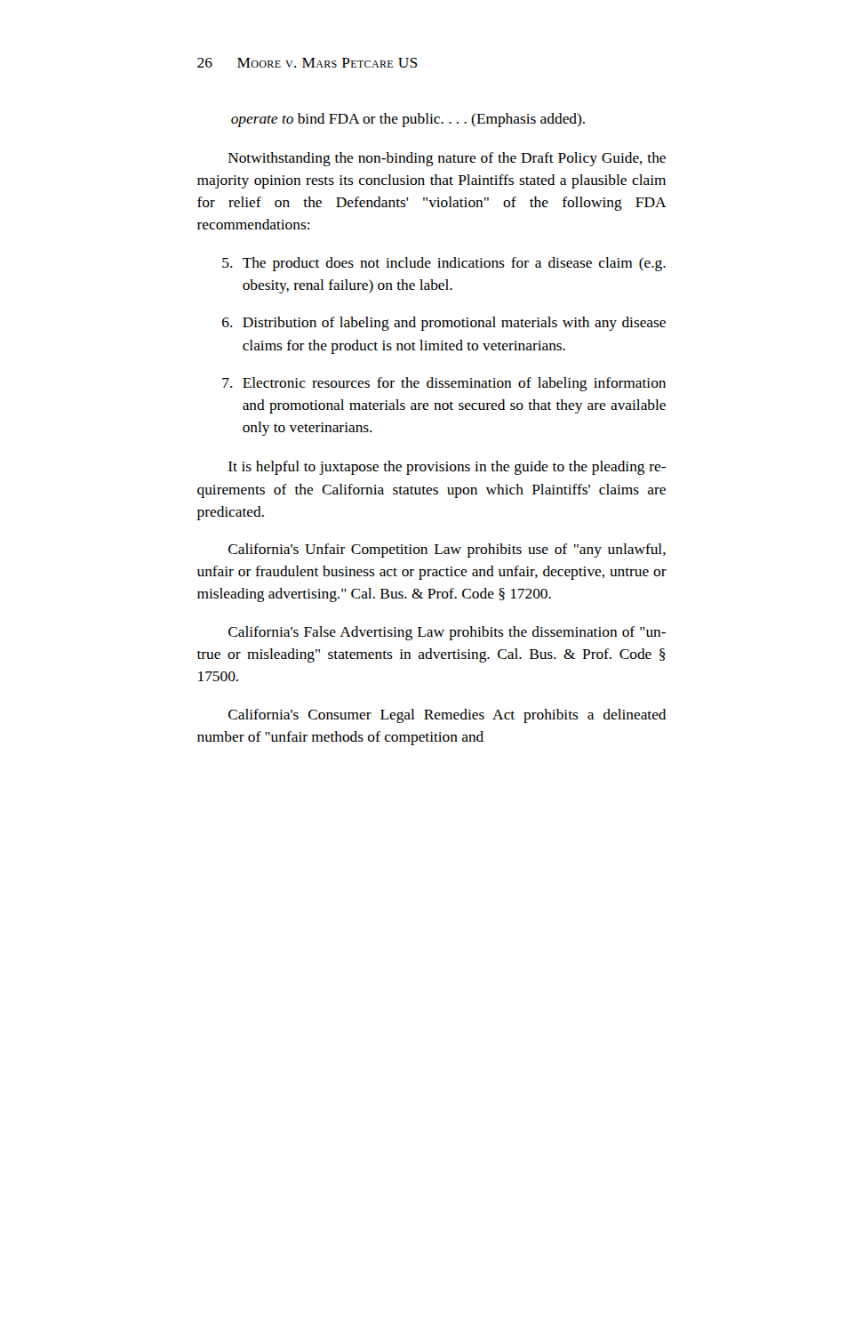26 Moore v. Mars Petcare US
operate to bind FDA or the public. . . . (Emphasis added).
Notwithstanding the non-binding nature of the Draft Policy Guide, the majority opinion rests its conclusion that Plaintiffs stated a plausible claim for relief on the Defendants' "violation" of the following FDA recommendations:
The product does not include indications for a disease claim (e.g. obesity, renal failure) on the label.
Distribution of labeling and promotional materials with any disease claims for the product is not limited to veterinarians.
Electronic resources for the dissemination of labeling information and promotional materials are not secured so that they are available only to veterinarians.
It is helpful to juxtapose the provisions in the guide to the pleading requirements of the California statutes upon which Plaintiffs' claims are predicated.
California's Unfair Competition Law prohibits use of "any unlawful, unfair or fraudulent business act or practice and unfair, deceptive, untrue or misleading advertising." Cal. Bus. & Prof. Code § 17200.
California's False Advertising Law prohibits the dissemination of "untrue or misleading" statements in advertising. Cal. Bus. & Prof. Code § 17500.
California's Consumer Legal Remedies Act prohibits a delineated number of "unfair methods of competition and